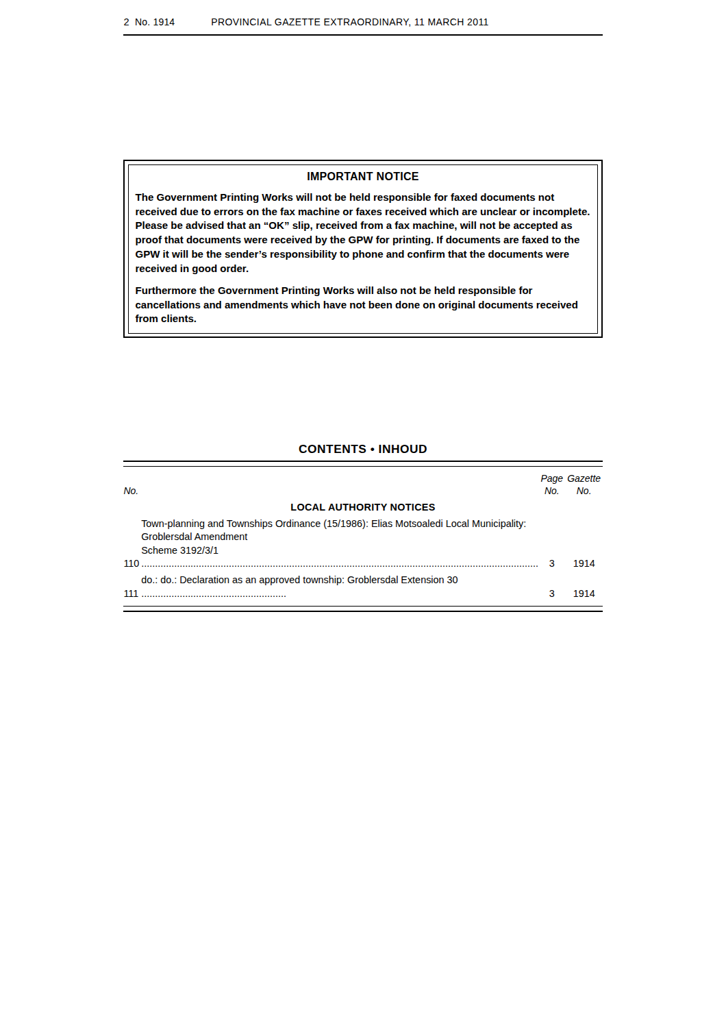2 No. 1914
PROVINCIAL GAZETTE EXTRAORDINARY, 11 MARCH 2011
IMPORTANT NOTICE
The Government Printing Works will not be held responsible for faxed documents not received due to errors on the fax machine or faxes received which are unclear or incomplete. Please be advised that an “OK” slip, received from a fax machine, will not be accepted as proof that documents were received by the GPW for printing. If documents are faxed to the GPW it will be the sender’s responsibility to phone and confirm that the documents were received in good order.
Furthermore the Government Printing Works will also not be held responsible for cancellations and amendments which have not been done on original documents received from clients.
CONTENTS • INHOUD
| No. | | Page No. | Gazette No. |
| LOCAL AUTHORITY NOTICES |
| 110 | Town-planning and Townships Ordinance (15/1986): Elias Motsoaledi Local Municipality: Groblersdal Amendment Scheme 3192/3/1 ................................................................................................................................................. | 3 | 1914 |
| 111 | do.: do.: Declaration as an approved township: Groblersdal Extension 30 ..................................................... | 3 | 1914 |